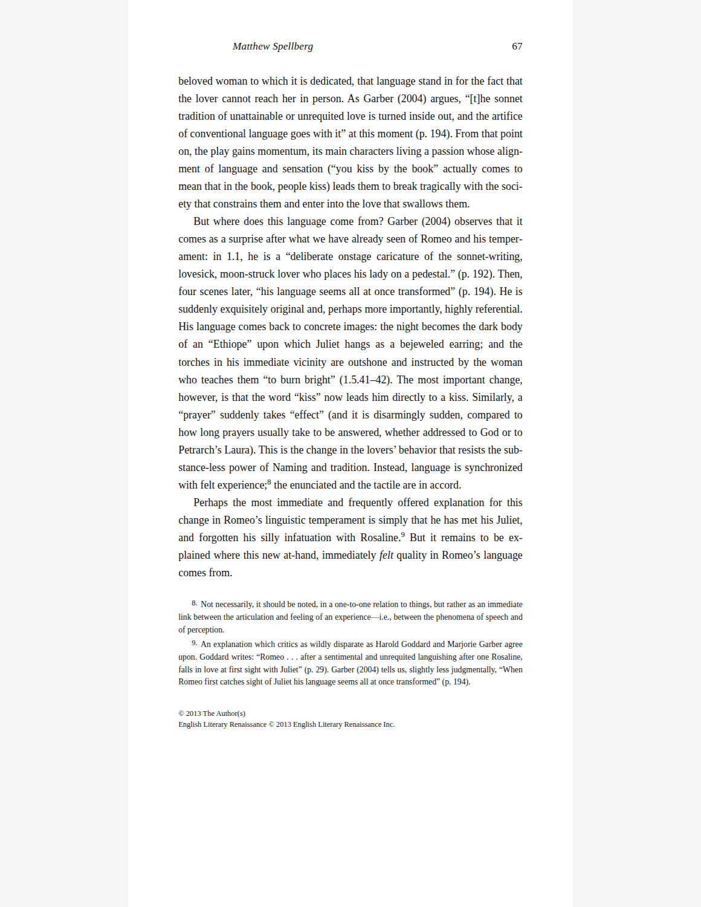Matthew Spellberg 67
beloved woman to which it is dedicated, that language stand in for the fact that the lover cannot reach her in person. As Garber (2004) argues, “[t]he sonnet tradition of unattainable or unrequited love is turned inside out, and the artifice of conventional language goes with it” at this moment (p. 194). From that point on, the play gains momentum, its main characters living a passion whose alignment of language and sensation (“you kiss by the book” actually comes to mean that in the book, people kiss) leads them to break tragically with the society that constrains them and enter into the love that swallows them.
But where does this language come from? Garber (2004) observes that it comes as a surprise after what we have already seen of Romeo and his temperament: in 1.1, he is a “deliberate onstage caricature of the sonnet-writing, lovesick, moon-struck lover who places his lady on a pedestal.” (p. 192). Then, four scenes later, “his language seems all at once transformed” (p. 194). He is suddenly exquisitely original and, perhaps more importantly, highly referential. His language comes back to concrete images: the night becomes the dark body of an “Ethiope” upon which Juliet hangs as a bejeweled earring; and the torches in his immediate vicinity are outshone and instructed by the woman who teaches them “to burn bright” (1.5.41–42). The most important change, however, is that the word “kiss” now leads him directly to a kiss. Similarly, a “prayer” suddenly takes “effect” (and it is disarmingly sudden, compared to how long prayers usually take to be answered, whether addressed to God or to Petrarch’s Laura). This is the change in the lovers’ behavior that resists the substance-less power of Naming and tradition. Instead, language is synchronized with felt experience;8 the enunciated and the tactile are in accord.
Perhaps the most immediate and frequently offered explanation for this change in Romeo’s linguistic temperament is simply that he has met his Juliet, and forgotten his silly infatuation with Rosaline.9 But it remains to be explained where this new at-hand, immediately felt quality in Romeo’s language comes from.
8. Not necessarily, it should be noted, in a one-to-one relation to things, but rather as an immediate link between the articulation and feeling of an experience—i.e., between the phenomena of speech and of perception.
9. An explanation which critics as wildly disparate as Harold Goddard and Marjorie Garber agree upon. Goddard writes: “Romeo . . . after a sentimental and unrequited languishing after one Rosaline, falls in love at first sight with Juliet” (p. 29). Garber (2004) tells us, slightly less judgmentally, “When Romeo first catches sight of Juliet his language seems all at once transformed” (p. 194).
© 2013 The Author(s)
English Literary Renaissance © 2013 English Literary Renaissance Inc.